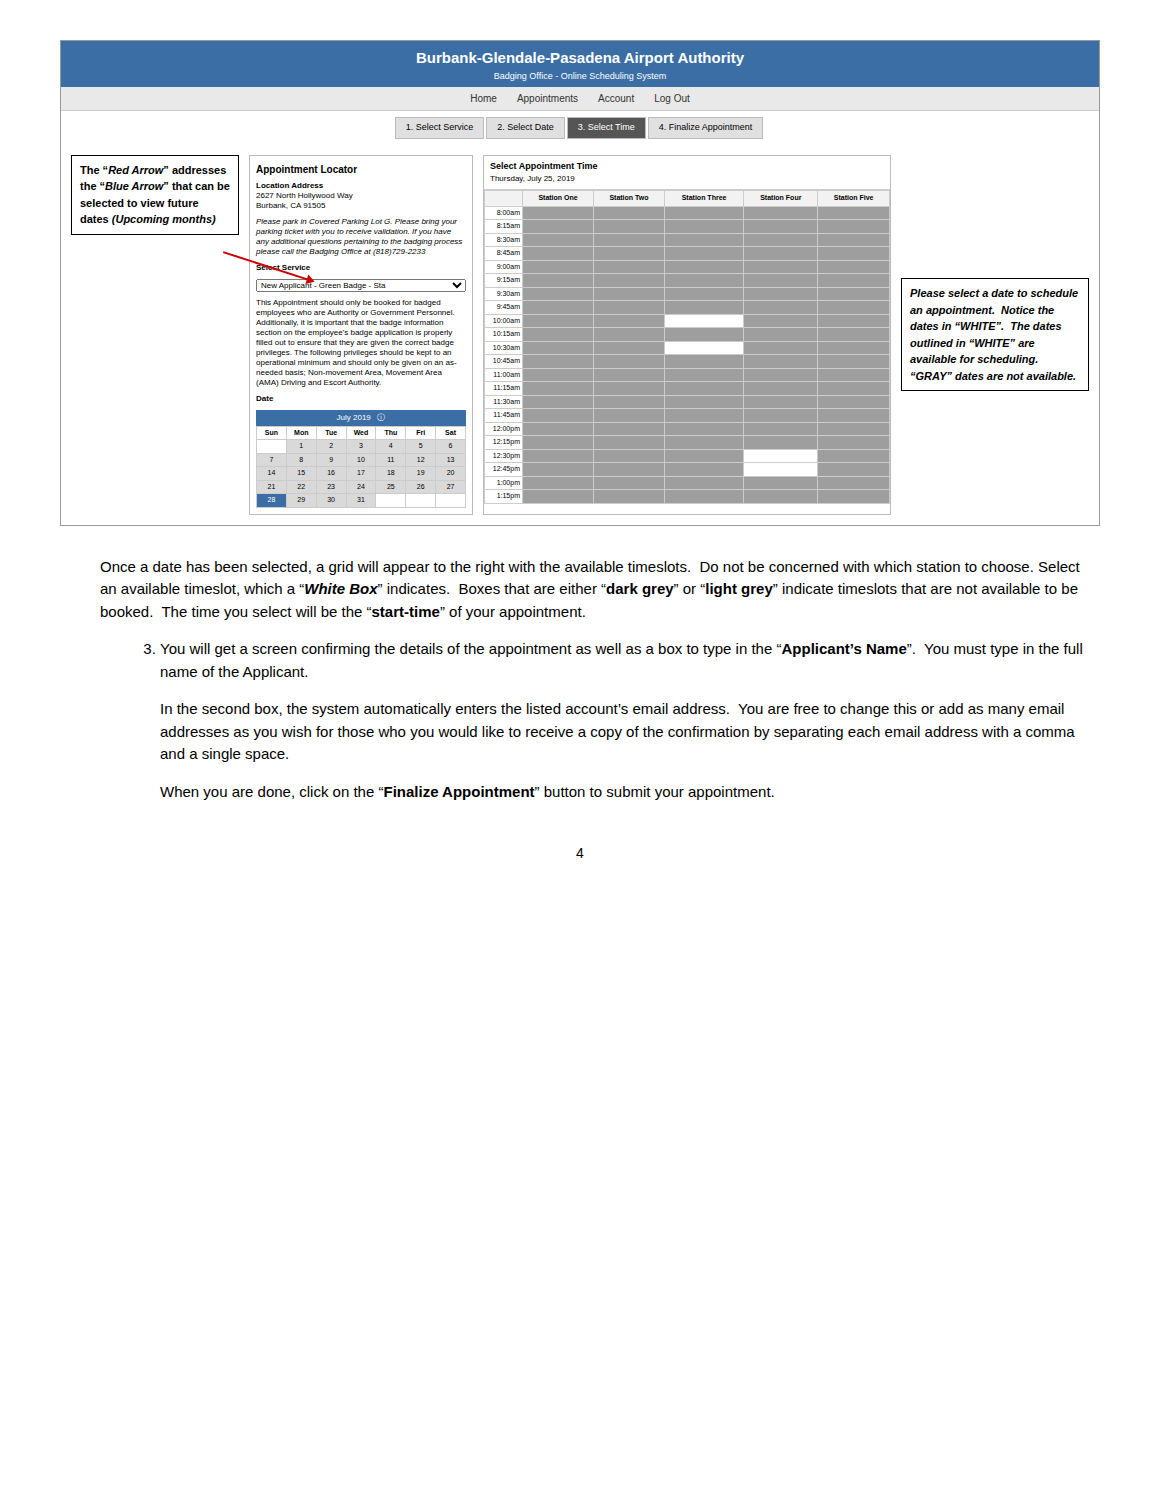Burbank-Glendale-Pasadena Airport Authority
Badging Office - Online Scheduling System
Home Appointments Account Log Out
1. Select Service 2. Select Date 3. Select Time 4. Finalize Appointment
The “Red Arrow” addresses the “Blue Arrow” that can be selected to view future dates (Upcoming months)
Appointment Locator
Location Address
2627 North Hollywood Way
Burbank, CA 91505
Please park in Covered Parking Lot G. Please bring your parking ticket with you to receive validation. If you have any additional questions pertaining to the badging process please call the Badging Office at (818)729-2233
Select Service
New Applicant - Green Badge - Sta
This Appointment should only be booked for badged employees who are Authority or Government Personnel. Additionally, it is important that the badge information section on the employee's badge application is properly filled out to ensure that they are given the correct badge privileges. The following privileges should be kept to an operational minimum and should only be given on an as-needed basis; Non-movement Area, Movement Area (AMA) Driving and Escort Authority.
Date
July 2019 ⓘ
| Sun | Mon | Tue | Wed | Thu | Fri | Sat |
| --- | --- | --- | --- | --- | --- | --- |
| | 1 | 2 | 3 | 4 | 5 | 6 |
| 7 | 8 | 9 | 10 | 11 | 12 | 13 |
| 14 | 15 | 16 | 17 | 18 | 19 | 20 |
| 21 | 22 | 23 | 24 | 25 | 26 | 27 |
| 28 | 29 | 30 | 31 | | | |
Select Appointment Time
Thursday, July 25, 2019
| | Station One | Station Two | Station Three | Station Four | Station Five |
| --- | --- | --- | --- | --- | --- |
| 8:00am | | | | | |
| 8:15am | | | | | |
| 8:30am | | | | | |
| 8:45am | | | | | |
| 9:00am | | | | | |
| 9:15am | | | | | |
| 9:30am | | | | | |
| 9:45am | | | | | |
| 10:00am | | | | | |
| 10:15am | | | | | |
| 10:30am | | | | | |
| 10:45am | | | | | |
| 11:00am | | | | | |
| 11:15am | | | | | |
| 11:30am | | | | | |
| 11:45am | | | | | |
| 12:00pm | | | | | |
| 12:15pm | | | | | |
| 12:30pm | | | | | |
| 12:45pm | | | | | |
| 1:00pm | | | | | |
| 1:15pm | | | | | |
Please select a date to schedule an appointment. Notice the dates in “WHITE”. The dates outlined in “WHITE” are available for scheduling. “GRAY” dates are not available.
Once a date has been selected, a grid will appear to the right with the available timeslots. Do not be concerned with which station to choose. Select an available timeslot, which a “White Box” indicates. Boxes that are either “dark grey” or “light grey” indicate timeslots that are not available to be booked. The time you select will be the “start-time” of your appointment.
You will get a screen confirming the details of the appointment as well as a box to type in the “Applicant’s Name”. You must type in the full name of the Applicant.
In the second box, the system automatically enters the listed account’s email address. You are free to change this or add as many email addresses as you wish for those who you would like to receive a copy of the confirmation by separating each email address with a comma and a single space.
When you are done, click on the “Finalize Appointment” button to submit your appointment.
4